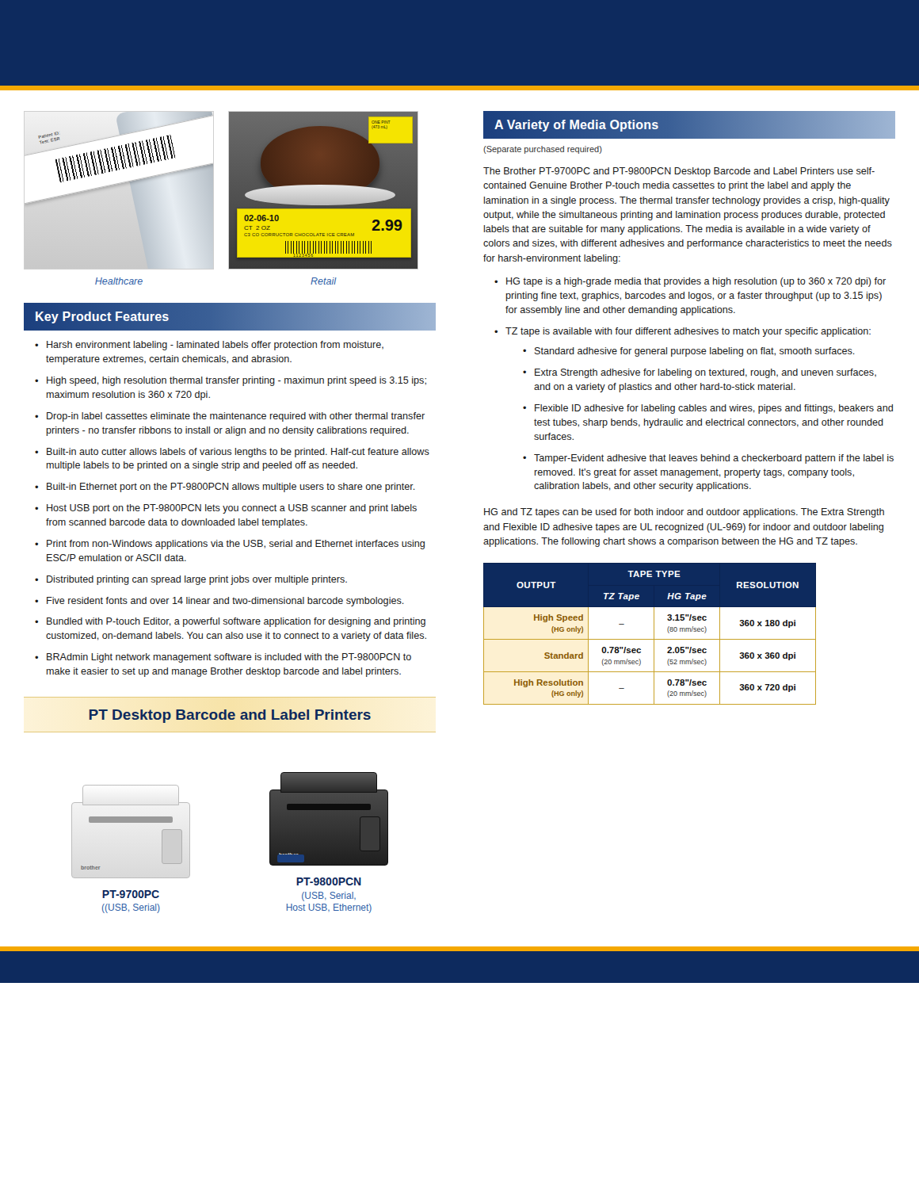Patient ID:
Test: ESR
Healthcare
ONE PINT
(473 mL)
02-06-10
CT 2 OZ
C3 CO CORRUCTOR CHOCOLATE ICE CREAM
2.99
1123456
Retail
Key Product Features
Harsh environment labeling - laminated labels offer protection from moisture, temperature extremes, certain chemicals, and abrasion.
High speed, high resolution thermal transfer printing - maximun print speed is 3.15 ips; maximum resolution is 360 x 720 dpi.
Drop-in label cassettes eliminate the maintenance required with other thermal transfer printers - no transfer ribbons to install or align and no density calibrations required.
Built-in auto cutter allows labels of various lengths to be printed. Half-cut feature allows multiple labels to be printed on a single strip and peeled off as needed.
Built-in Ethernet port on the PT-9800PCN allows multiple users to share one printer.
Host USB port on the PT-9800PCN lets you connect a USB scanner and print labels from scanned barcode data to downloaded label templates.
Print from non-Windows applications via the USB, serial and Ethernet interfaces using ESC/P emulation or ASCII data.
Distributed printing can spread large print jobs over multiple printers.
Five resident fonts and over 14 linear and two-dimensional barcode symbologies.
Bundled with P-touch Editor, a powerful software application for designing and printing customized, on-demand labels. You can also use it to connect to a variety of data files.
BRAdmin Light network management software is included with the PT-9800PCN to make it easier to set up and manage Brother desktop barcode and label printers.
PT Desktop Barcode and Label Printers
brother
PT-9700PC
((USB, Serial)
brother
PT-9800PCN
(USB, Serial,
Host USB, Ethernet)
A Variety of Media Options
(Separate purchased required)
The Brother PT-9700PC and PT-9800PCN Desktop Barcode and Label Printers use self-contained Genuine Brother P-touch media cassettes to print the label and apply the lamination in a single process. The thermal transfer technology provides a crisp, high-quality output, while the simultaneous printing and lamination process produces durable, protected labels that are suitable for many applications. The media is available in a wide variety of colors and sizes, with different adhesives and performance characteristics to meet the needs for harsh-environment labeling:
HG tape is a high-grade media that provides a high resolution (up to 360 x 720 dpi) for printing fine text, graphics, barcodes and logos, or a faster throughput (up to 3.15 ips) for assembly line and other demanding applications.
TZ tape is available with four different adhesives to match your specific application:
Standard adhesive for general purpose labeling on flat, smooth surfaces.
Extra Strength adhesive for labeling on textured, rough, and uneven surfaces, and on a variety of plastics and other hard-to-stick material.
Flexible ID adhesive for labeling cables and wires, pipes and fittings, beakers and test tubes, sharp bends, hydraulic and electrical connectors, and other rounded surfaces.
Tamper-Evident adhesive that leaves behind a checkerboard pattern if the label is removed. It's great for asset management, property tags, company tools, calibration labels, and other security applications.
HG and TZ tapes can be used for both indoor and outdoor applications. The Extra Strength and Flexible ID adhesive tapes are UL recognized (UL-969) for indoor and outdoor labeling applications. The following chart shows a comparison between the HG and TZ tapes.
| OUTPUT | TAPE TYPE | RESOLUTION |
| --- | --- | --- |
| TZ Tape | HG Tape |
| High Speed (HG only) | – | 3.15"/sec (80 mm/sec) | 360 x 180 dpi |
| Standard | 0.78"/sec (20 mm/sec) | 2.05"/sec (52 mm/sec) | 360 x 360 dpi |
| High Resolution (HG only) | – | 0.78"/sec (20 mm/sec) | 360 x 720 dpi |